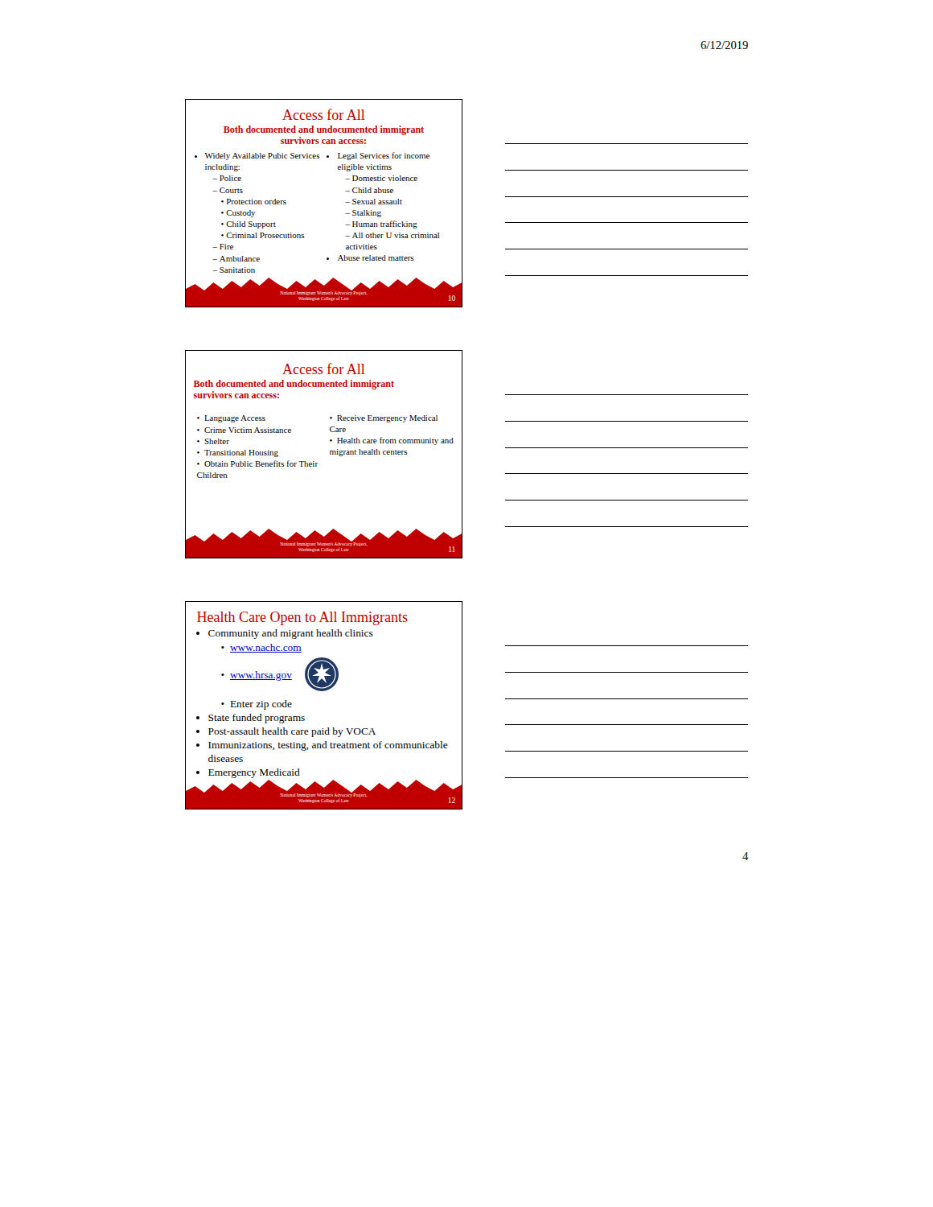6/12/2019
Access for All
Both documented and undocumented immigrant
survivors can access:
Widely Available Pubic Services including:
Police
Courts
Protection orders
Custody
Child Support
Criminal Prosecutions
Fire
Ambulance
Sanitation
Legal Services for income eligible victims
Domestic violence
Child abuse
Sexual assault
Stalking
Human trafficking
All other U visa criminal activities
Abuse related matters
National Immigrant Women's Advocacy Project,
Washington College of Law
10
Access for All
Both documented and undocumented immigrant
survivors can access:
Language Access
Crime Victim Assistance
Shelter
Transitional Housing
Obtain Public Benefits for Their Children
Receive Emergency Medical Care
Health care from community and migrant health centers
National Immigrant Women's Advocacy Project,
Washington College of Law
11
Health Care Open to All Immigrants
Community and migrant health clinics
www.nachc.com
www.hrsa.gov
Enter zip code
State funded programs
Post-assault health care paid by VOCA
Immunizations, testing, and treatment of communicable diseases
Emergency Medicaid
National Immigrant Women's Advocacy Project,
Washington College of Law
12
4